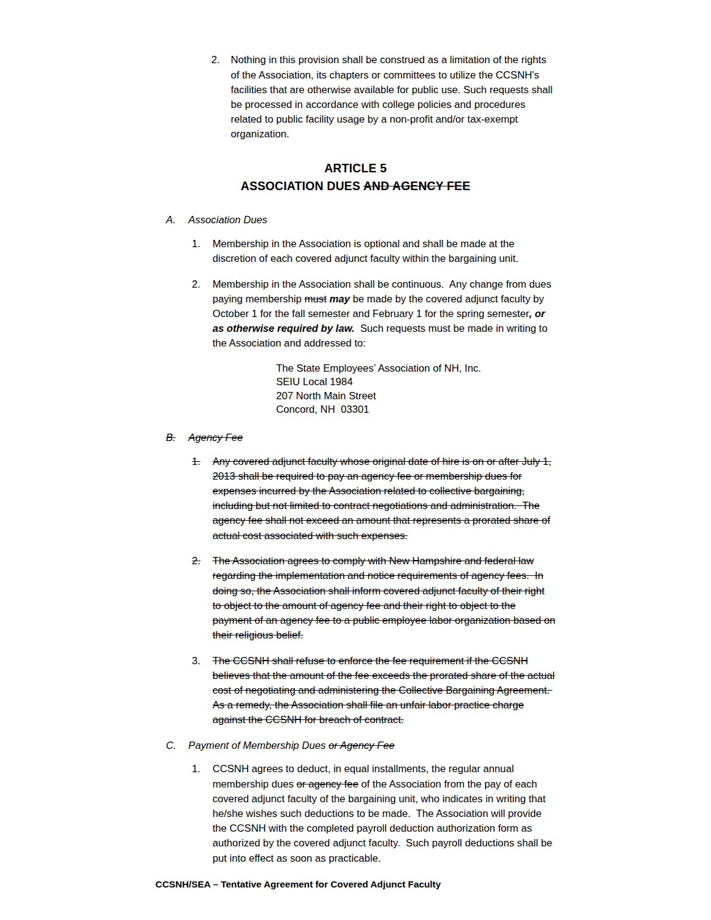2.
Nothing in this provision shall be construed as a limitation of the rights of the Association, its chapters or committees to utilize the CCSNH's facilities that are otherwise available for public use. Such requests shall be processed in accordance with college policies and procedures related to public facility usage by a non-profit and/or tax-exempt organization.
ARTICLE 5
ASSOCIATION DUES AND AGENCY FEE
A.
Association Dues
1.
Membership in the Association is optional and shall be made at the discretion of each covered adjunct faculty within the bargaining unit.
2.
Membership in the Association shall be continuous. Any change from dues paying membership must may be made by the covered adjunct faculty by October 1 for the fall semester and February 1 for the spring semester, or as otherwise required by law. Such requests must be made in writing to the Association and addressed to:
The State Employees’ Association of NH, Inc.
SEIU Local 1984
207 North Main Street
Concord, NH 03301
B.
Agency Fee
1.
Any covered adjunct faculty whose original date of hire is on or after July 1, 2013 shall be required to pay an agency fee or membership dues for expenses incurred by the Association related to collective bargaining, including but not limited to contract negotiations and administration. The agency fee shall not exceed an amount that represents a prorated share of actual cost associated with such expenses.
2.
The Association agrees to comply with New Hampshire and federal law regarding the implementation and notice requirements of agency fees. In doing so, the Association shall inform covered adjunct faculty of their right to object to the amount of agency fee and their right to object to the payment of an agency fee to a public employee labor organization based on their religious belief.
3.
The CCSNH shall refuse to enforce the fee requirement if the CCSNH believes that the amount of the fee exceeds the prorated share of the actual cost of negotiating and administering the Collective Bargaining Agreement. As a remedy, the Association shall file an unfair labor practice charge against the CCSNH for breach of contract.
C.
Payment of Membership Dues or Agency Fee
1.
CCSNH agrees to deduct, in equal installments, the regular annual membership dues or agency fee of the Association from the pay of each covered adjunct faculty of the bargaining unit, who indicates in writing that he/she wishes such deductions to be made. The Association will provide the CCSNH with the completed payroll deduction authorization form as authorized by the covered adjunct faculty. Such payroll deductions shall be put into effect as soon as practicable.
CCSNH/SEA – Tentative Agreement for Covered Adjunct Faculty